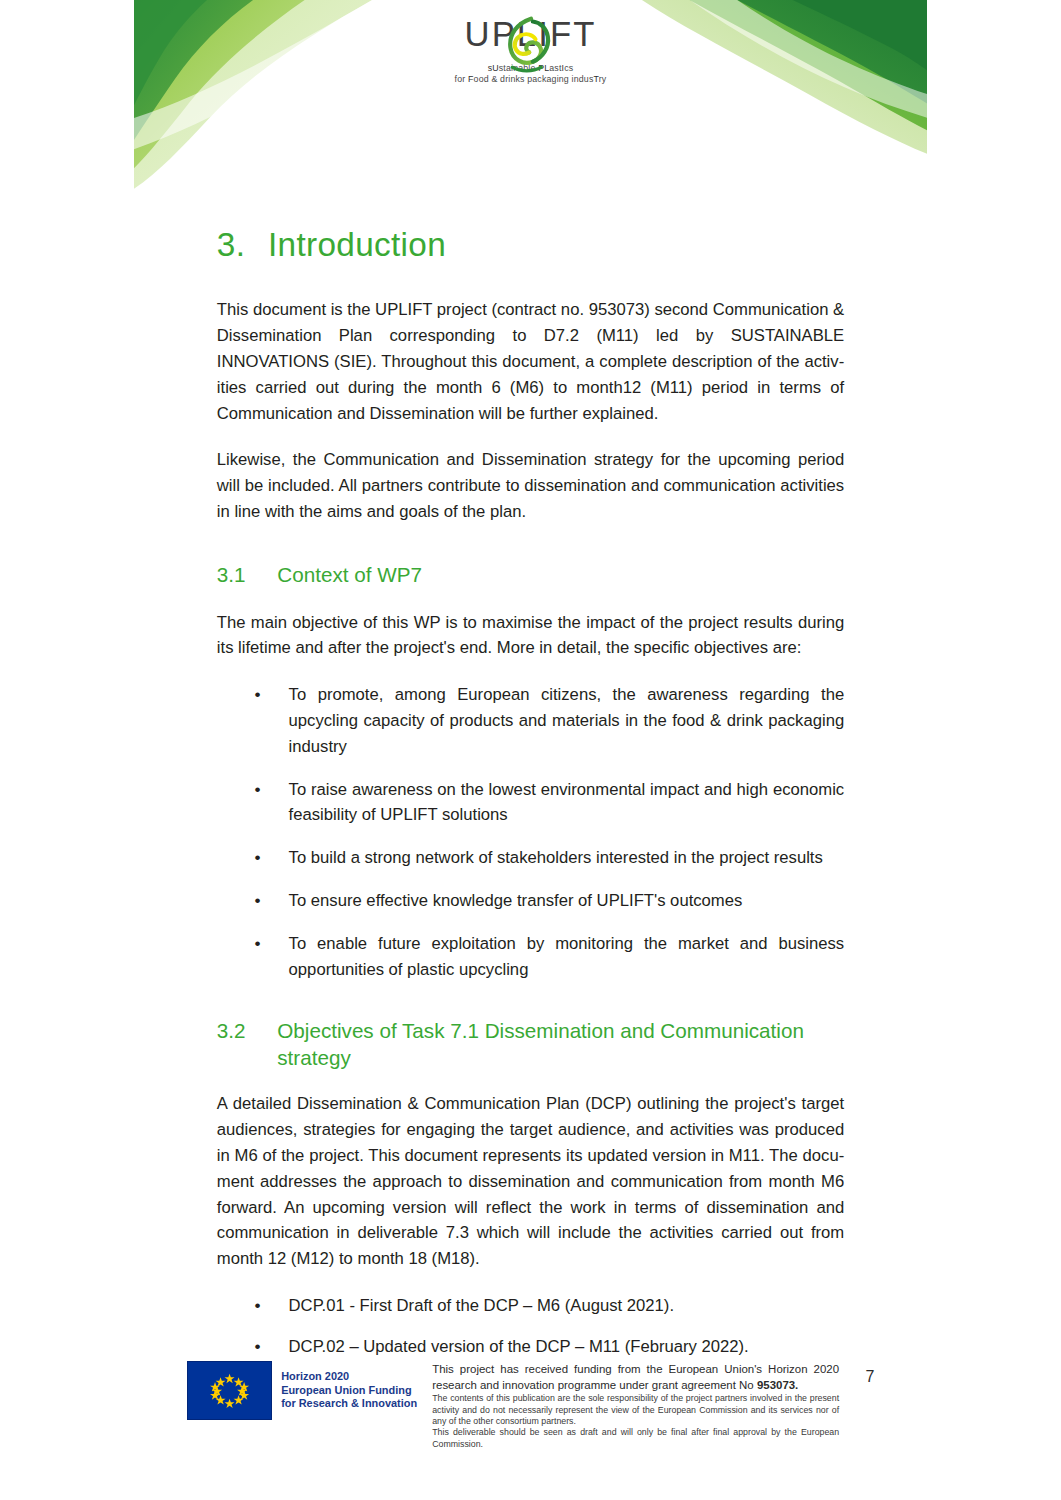UPLIFT
sUstainable PLastIcs
for Food & drinks packaging indusTry
3. Introduction
This document is the UPLIFT project (contract no. 953073) second Communication & Dissemination Plan corresponding to D7.2 (M11) led by SUSTAINABLE INNOVATIONS (SIE). Throughout this document, a complete description of the activities carried out during the month 6 (M6) to month12 (M11) period in terms of Communication and Dissemination will be further explained.
Likewise, the Communication and Dissemination strategy for the upcoming period will be included. All partners contribute to dissemination and communication activities in line with the aims and goals of the plan.
3.1 Context of WP7
The main objective of this WP is to maximise the impact of the project results during its lifetime and after the project's end. More in detail, the specific objectives are:
To promote, among European citizens, the awareness regarding the upcycling capacity of products and materials in the food & drink packaging industry
To raise awareness on the lowest environmental impact and high economic feasibility of UPLIFT solutions
To build a strong network of stakeholders interested in the project results
To ensure effective knowledge transfer of UPLIFT's outcomes
To enable future exploitation by monitoring the market and business opportunities of plastic upcycling
3.2 Objectives of Task 7.1 Dissemination and Communication
strategy
A detailed Dissemination & Communication Plan (DCP) outlining the project's target audiences, strategies for engaging the target audience, and activities was produced in M6 of the project. This document represents its updated version in M11. The document addresses the approach to dissemination and communication from month M6 forward. An upcoming version will reflect the work in terms of dissemination and communication in deliverable 7.3 which will include the activities carried out from month 12 (M12) to month 18 (M18).
DCP.01 - First Draft of the DCP – M6 (August 2021).
DCP.02 – Updated version of the DCP – M11 (February 2022).
Horizon 2020
European Union Funding
for Research & Innovation
This project has received funding from the European Union's Horizon 2020 research and innovation programme under grant agreement No 953073.
The contents of this publication are the sole responsibility of the project partners involved in the present activity and do not necessarily represent the view of the European Commission and its services nor of any of the other consortium partners.
This deliverable should be seen as draft and will only be final after final approval by the European Commission.
7